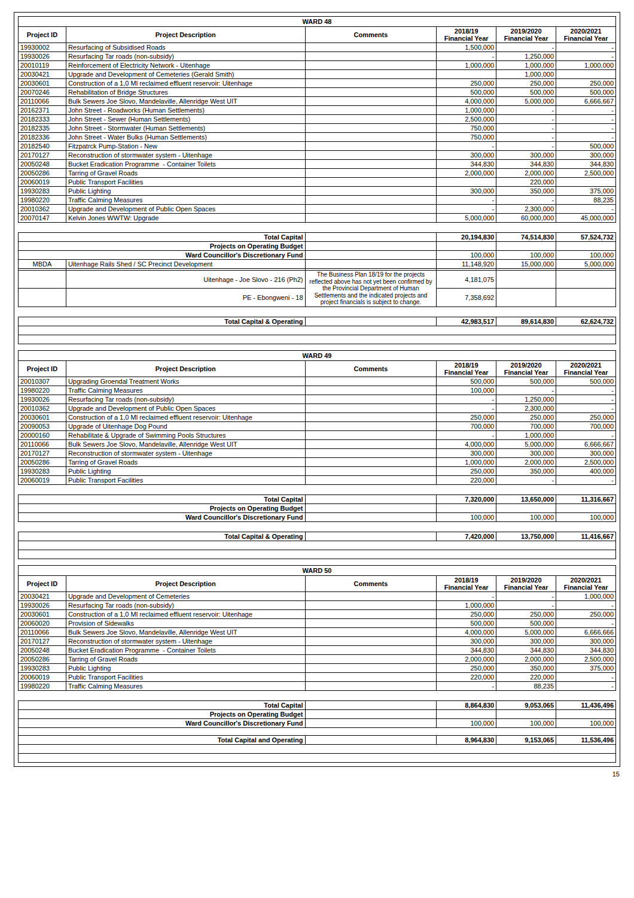| WARD 48 |
| Project ID | Project Description | Comments | 2018/19 Financial Year | 2019/2020 Financial Year | 2020/2021 Financial Year |
| 19930002 | Resurfacing of Subsidised Roads | | 1,500,000 | - | - |
| 19930026 | Resurfacing Tar roads (non-subsidy) | | - | 1,250,000 | - |
| 20010119 | Reinforcement of Electricity Network - Uitenhage | | 1,000,000 | 1,000,000 | 1,000,000 |
| 20030421 | Upgrade and Development of Cemeteries (Gerald Smith) | | | 1,000,000 | |
| 20030601 | Construction of a 1,0 Ml reclaimed effluent reservoir: Uitenhage | | 250,000 | 250,000 | 250,000 |
| 20070246 | Rehabilitation of Bridge Structures | | 500,000 | 500,000 | 500,000 |
| 20110066 | Bulk Sewers Joe Slovo, Mandelaville, Allenridge West UIT | | 4,000,000 | 5,000,000 | 6,666,667 |
| 20162371 | John Street - Roadworks (Human Settlements) | | 1,000,000 | - | - |
| 20182333 | John Street - Sewer (Human Settlements) | | 2,500,000 | - | - |
| 20182335 | John Street - Stormwater (Human Settlements) | | 750,000 | - | - |
| 20182336 | John Street - Water Bulks (Human Settlements) | | 750,000 | - | - |
| 20182540 | Fitzpatrck Pump-Station - New | | - | - | 500,000 |
| 20170127 | Reconstruction of stormwater system - Uitenhage | | 300,000 | 300,000 | 300,000 |
| 20050248 | Bucket Eradication Programme - Container Toilets | | 344,830 | 344,830 | 344,830 |
| 20050286 | Tarring of Gravel Roads | | 2,000,000 | 2,000,000 | 2,500,000 |
| 20060019 | Public Transport Facilities | | | 220,000 | |
| 19930283 | Public Lighting | | 300,000 | 350,000 | 375,000 |
| 19980220 | Traffic Calming Measures | | - | - | 88,235 |
| 20010362 | Upgrade and Development of Public Open Spaces | | - | 2,300,000 | - |
| 20070147 | Kelvin Jones WWTW: Upgrade | | 5,000,000 | 60,000,000 | 45,000,000 |
| Total Capital | | 20,194,830 | 74,514,830 | 57,524,732 |
| Projects on Operating Budget | | | | |
| Ward Councillor's Discretionary Fund | | 100,000 | 100,000 | 100,000 |
| MBDA | Uitenhage Rails Shed / SC Precinct Development | | 11,148,920 | 15,000,000 | 5,000,000 |
| | Uitenhage - Joe Slovo - 216 (Ph2) | The Business Plan 18/19 for the projects reflected above has not yet been confirmed by the Provincial Department of Human Settlements and the indicated projects and project financials is subject to change. | 4,181,075 | | |
| | PE - Ebongweni - 18 | 7,358,692 | | |
| Total Capital & Operating | | 42,983,517 | 89,614,830 | 62,624,732 |
| WARD 49 |
| Project ID | Project Description | Comments | 2018/19 Financial Year | 2019/2020 Financial Year | 2020/2021 Financial Year |
| 20010307 | Upgrading Groendal Treatment Works | | 500,000 | 500,000 | 500,000 |
| 19980220 | Traffic Calming Measures | | 100,000 | - | - |
| 19930026 | Resurfacing Tar roads (non-subsidy) | | - | 1,250,000 | - |
| 20010362 | Upgrade and Development of Public Open Spaces | | - | 2,300,000 | - |
| 20030601 | Construction of a 1,0 Ml reclaimed effluent reservoir: Uitenhage | | 250,000 | 250,000 | 250,000 |
| 20090053 | Upgrade of Uitenhage Dog Pound | | 700,000 | 700,000 | 700,000 |
| 20000160 | Rehabilitate & Upgrade of Swimming Pools Structures | | - | 1,000,000 | - |
| 20110066 | Bulk Sewers Joe Slovo, Mandelaville, Allenridge West UIT | | 4,000,000 | 5,000,000 | 6,666,667 |
| 20170127 | Reconstruction of stormwater system - Uitenhage | | 300,000 | 300,000 | 300,000 |
| 20050286 | Tarring of Gravel Roads | | 1,000,000 | 2,000,000 | 2,500,000 |
| 19930283 | Public Lighting | | 250,000 | 350,000 | 400,000 |
| 20060019 | Public Transport Facilities | | 220,000 | - | - |
| Total Capital | | 7,320,000 | 13,650,000 | 11,316,667 |
| Projects on Operating Budget | | | | |
| Ward Councillor's Discretionary Fund | | 100,000 | 100,000 | 100,000 |
| Total Capital & Operating | | 7,420,000 | 13,750,000 | 11,416,667 |
| WARD 50 |
| Project ID | Project Description | Comments | 2018/19 Financial Year | 2019/2020 Financial Year | 2020/2021 Financial Year |
| 20030421 | Upgrade and Development of Cemeteries | | - | - | 1,000,000 |
| 19930026 | Resurfacing Tar roads (non-subsidy) | | 1,000,000 | - | - |
| 20030601 | Construction of a 1,0 Ml reclaimed effluent reservoir: Uitenhage | | 250,000 | 250,000 | 250,000 |
| 20060020 | Provision of Sidewalks | | 500,000 | 500,000 | - |
| 20110066 | Bulk Sewers Joe Slovo, Mandelaville, Allenridge West UIT | | 4,000,000 | 5,000,000 | 6,666,666 |
| 20170127 | Reconstruction of stormwater system - Uitenhage | | 300,000 | 300,000 | 300,000 |
| 20050248 | Bucket Eradication Programme - Container Toilets | | 344,830 | 344,830 | 344,830 |
| 20050286 | Tarring of Gravel Roads | | 2,000,000 | 2,000,000 | 2,500,000 |
| 19930283 | Public Lighting | | 250,000 | 350,000 | 375,000 |
| 20060019 | Public Transport Facilities | | 220,000 | 220,000 | - |
| 19980220 | Traffic Calming Measures | | - | 88,235 | - |
| Total Capital | | 8,864,830 | 9,053,065 | 11,436,496 |
| Projects on Operating Budget | | | | |
| Ward Councillor's Discretionary Fund | | 100,000 | 100,000 | 100,000 |
| Total Capital and Operating | | 8,964,830 | 9,153,065 | 11,536,496 |
15